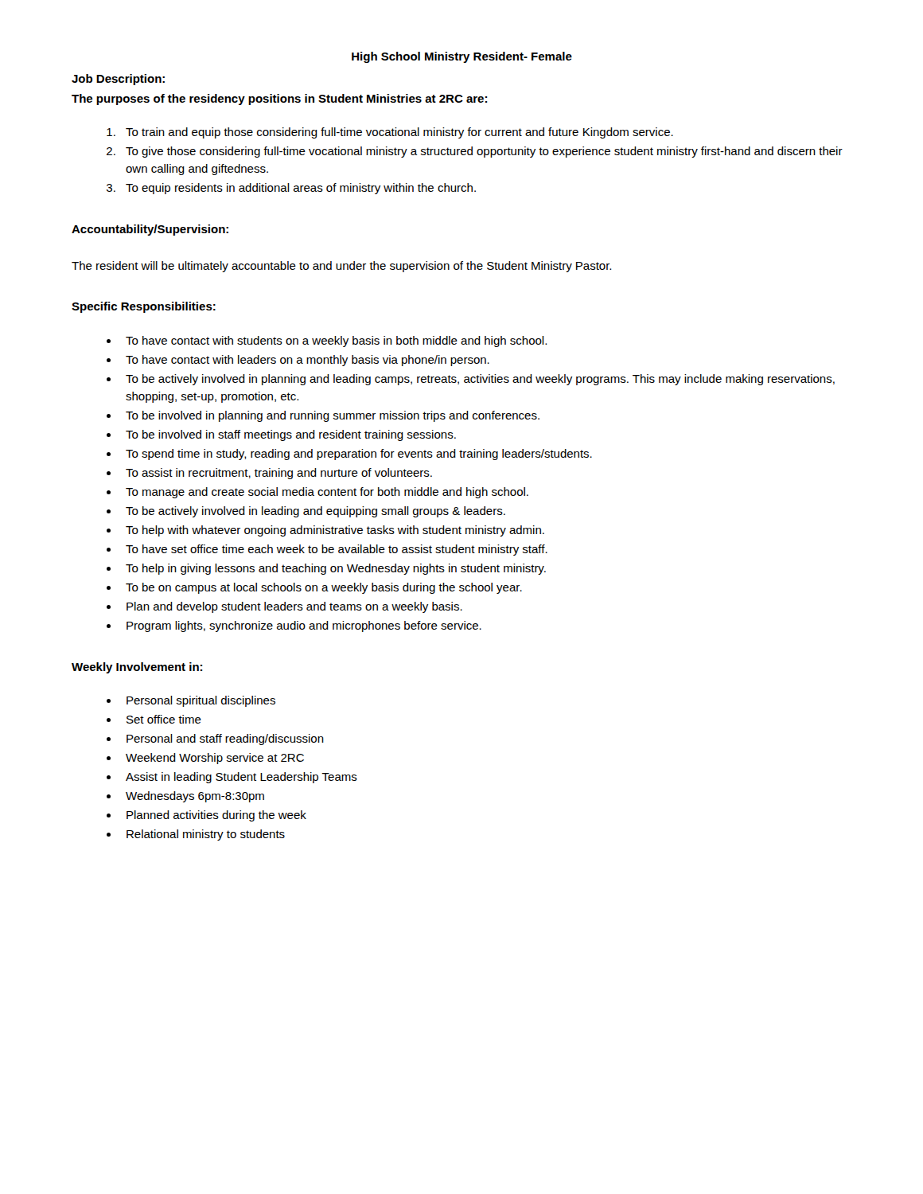High School Ministry Resident- Female
Job Description:
The purposes of the residency positions in Student Ministries at 2RC are:
To train and equip those considering full-time vocational ministry for current and future Kingdom service.
To give those considering full-time vocational ministry a structured opportunity to experience student ministry first-hand and discern their own calling and giftedness.
To equip residents in additional areas of ministry within the church.
Accountability/Supervision:
The resident will be ultimately accountable to and under the supervision of the Student Ministry Pastor.
Specific Responsibilities:
To have contact with students on a weekly basis in both middle and high school.
To have contact with leaders on a monthly basis via phone/in person.
To be actively involved in planning and leading camps, retreats, activities and weekly programs. This may include making reservations, shopping, set-up, promotion, etc.
To be involved in planning and running summer mission trips and conferences.
To be involved in staff meetings and resident training sessions.
To spend time in study, reading and preparation for events and training leaders/students.
To assist in recruitment, training and nurture of volunteers.
To manage and create social media content for both middle and high school.
To be actively involved in leading and equipping small groups & leaders.
To help with whatever ongoing administrative tasks with student ministry admin.
To have set office time each week to be available to assist student ministry staff.
To help in giving lessons and teaching on Wednesday nights in student ministry.
To be on campus at local schools on a weekly basis during the school year.
Plan and develop student leaders and teams on a weekly basis.
Program lights, synchronize audio and microphones before service.
Weekly Involvement in:
Personal spiritual disciplines
Set office time
Personal and staff reading/discussion
Weekend Worship service at 2RC
Assist in leading Student Leadership Teams
Wednesdays 6pm-8:30pm
Planned activities during the week
Relational ministry to students